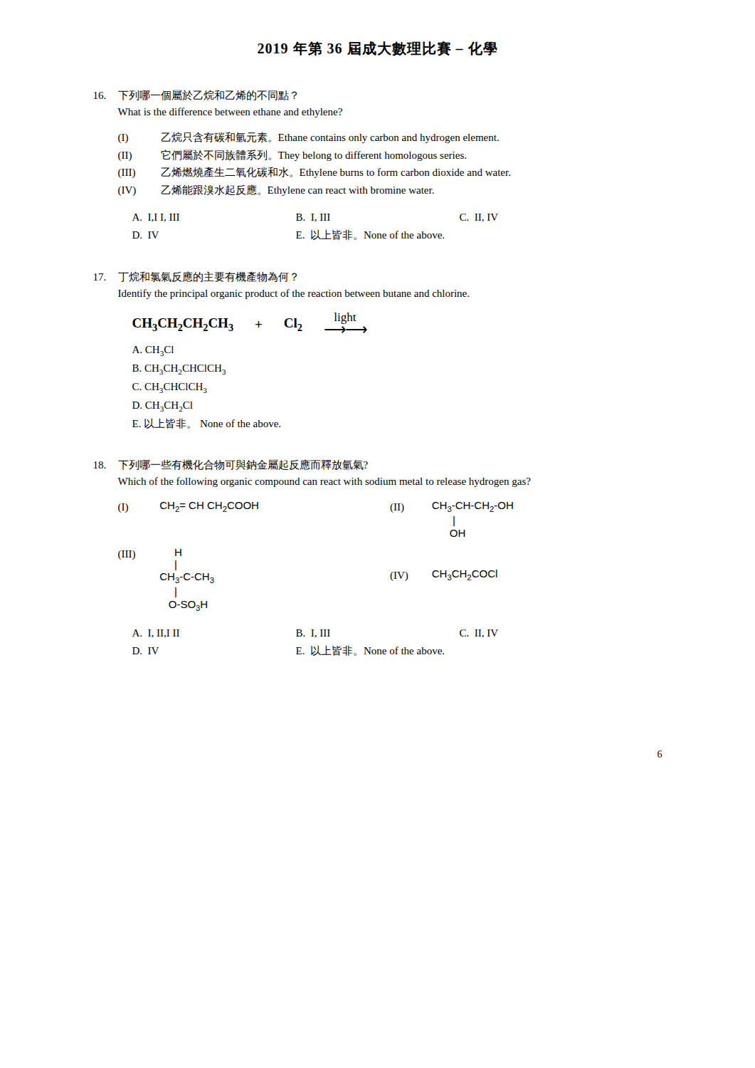2019 年第 36 屆成大數理比賽 – 化學
16.
下列哪一個屬於乙烷和乙烯的不同點？
What is the difference between ethane and ethylene?
(I) 乙烷只含有碳和氫元素。Ethane contains only carbon and hydrogen element.
(II) 它們屬於不同族體系列。They belong to different homologous series.
(III) 乙烯燃燒產生二氧化碳和水。Ethylene burns to form carbon dioxide and water.
(IV) 乙烯能跟溴水起反應。Ethylene can react with bromine water.
A. I,I I, III B. I, III C. II, IV
D. IV E. 以上皆非。None of the above.
17.
丁烷和氯氣反應的主要有機產物為何？
Identify the principal organic product of the reaction between butane and chlorine.
CH3CH2CH2CH3 + Cl2 light ⟶⟶
A. CH3Cl
B. CH3CH2CHClCH3
C. CH3CHClCH3
D. CH3CH2Cl
E. 以上皆非。 None of the above.
18.
下列哪一些有機化合物可與鈉金屬起反應而釋放氫氣?
Which of the following organic compound can react with sodium metal to release hydrogen gas?
(I) CH2= CH CH2COOH
(II) CH3-CH-CH2-OH
|
OH
(III) H
|
CH3-C-CH3
|
O-SO3H
(IV) CH3CH2COCl
A. I, II,I II B. I, III C. II, IV
D. IV E. 以上皆非。None of the above.
6